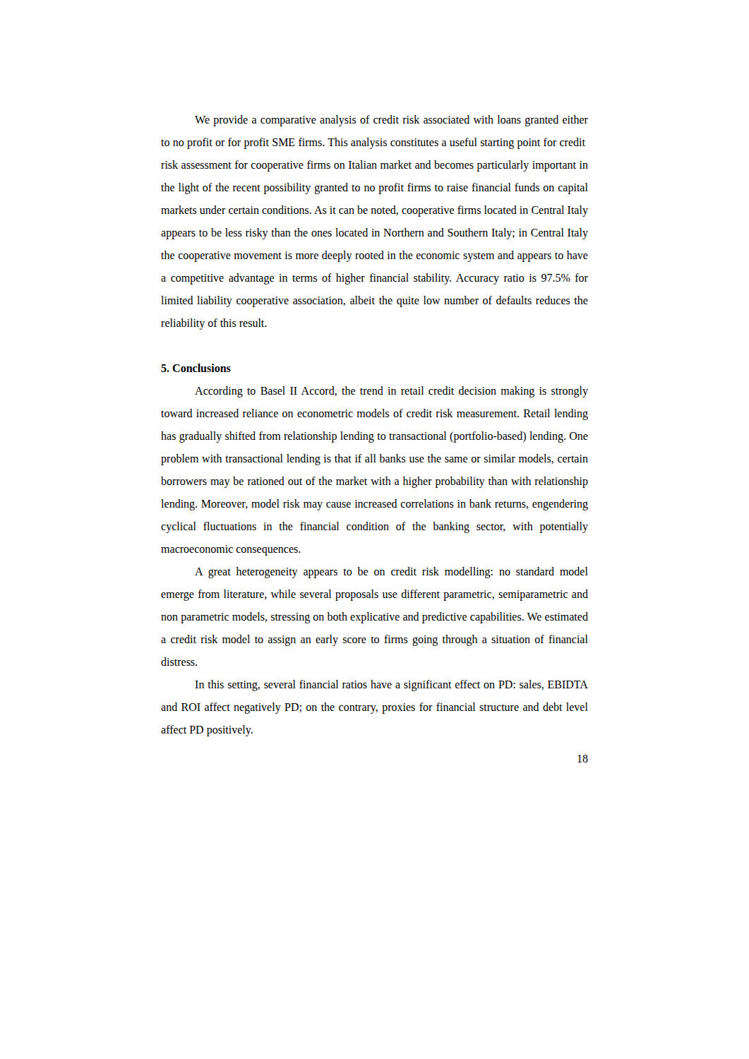We provide a comparative analysis of credit risk associated with loans granted either to no profit or for profit SME firms. This analysis constitutes a useful starting point for credit risk assessment for cooperative firms on Italian market and becomes particularly important in the light of the recent possibility granted to no profit firms to raise financial funds on capital markets under certain conditions. As it can be noted, cooperative firms located in Central Italy appears to be less risky than the ones located in Northern and Southern Italy; in Central Italy the cooperative movement is more deeply rooted in the economic system and appears to have a competitive advantage in terms of higher financial stability. Accuracy ratio is 97.5% for limited liability cooperative association, albeit the quite low number of defaults reduces the reliability of this result.
5. Conclusions
According to Basel II Accord, the trend in retail credit decision making is strongly toward increased reliance on econometric models of credit risk measurement. Retail lending has gradually shifted from relationship lending to transactional (portfolio-based) lending. One problem with transactional lending is that if all banks use the same or similar models, certain borrowers may be rationed out of the market with a higher probability than with relationship lending. Moreover, model risk may cause increased correlations in bank returns, engendering cyclical fluctuations in the financial condition of the banking sector, with potentially macroeconomic consequences.
A great heterogeneity appears to be on credit risk modelling: no standard model emerge from literature, while several proposals use different parametric, semiparametric and non parametric models, stressing on both explicative and predictive capabilities. We estimated a credit risk model to assign an early score to firms going through a situation of financial distress.
In this setting, several financial ratios have a significant effect on PD: sales, EBIDTA and ROI affect negatively PD; on the contrary, proxies for financial structure and debt level affect PD positively.
18